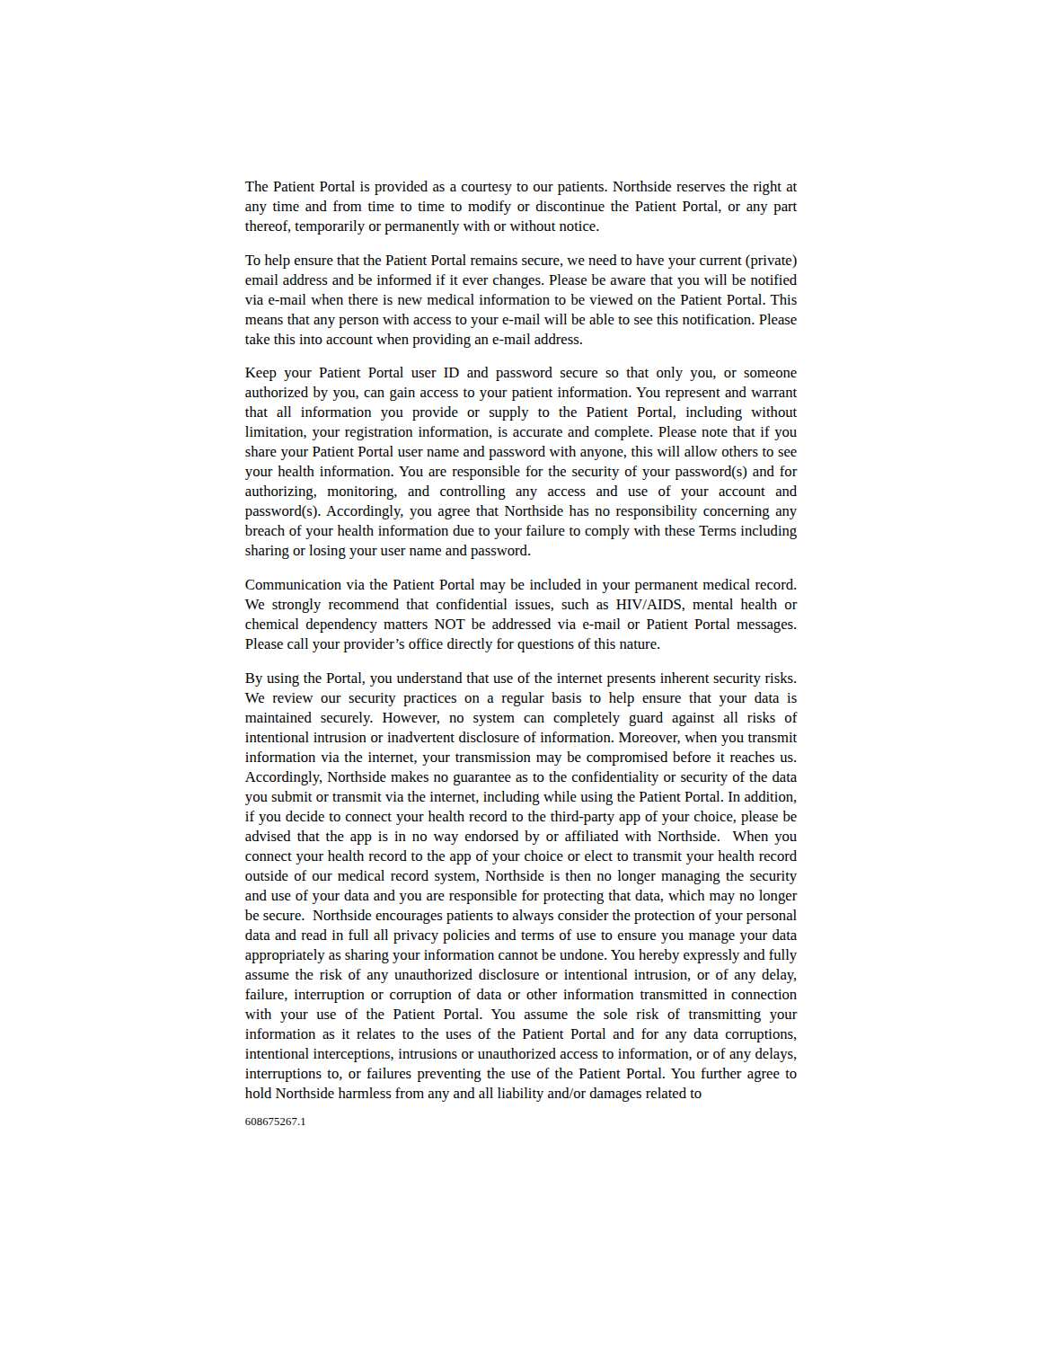The Patient Portal is provided as a courtesy to our patients. Northside reserves the right at any time and from time to time to modify or discontinue the Patient Portal, or any part thereof, temporarily or permanently with or without notice.
To help ensure that the Patient Portal remains secure, we need to have your current (private) email address and be informed if it ever changes. Please be aware that you will be notified via e-mail when there is new medical information to be viewed on the Patient Portal. This means that any person with access to your e-mail will be able to see this notification. Please take this into account when providing an e-mail address.
Keep your Patient Portal user ID and password secure so that only you, or someone authorized by you, can gain access to your patient information. You represent and warrant that all information you provide or supply to the Patient Portal, including without limitation, your registration information, is accurate and complete. Please note that if you share your Patient Portal user name and password with anyone, this will allow others to see your health information. You are responsible for the security of your password(s) and for authorizing, monitoring, and controlling any access and use of your account and password(s). Accordingly, you agree that Northside has no responsibility concerning any breach of your health information due to your failure to comply with these Terms including sharing or losing your user name and password.
Communication via the Patient Portal may be included in your permanent medical record. We strongly recommend that confidential issues, such as HIV/AIDS, mental health or chemical dependency matters NOT be addressed via e-mail or Patient Portal messages. Please call your provider’s office directly for questions of this nature.
By using the Portal, you understand that use of the internet presents inherent security risks. We review our security practices on a regular basis to help ensure that your data is maintained securely. However, no system can completely guard against all risks of intentional intrusion or inadvertent disclosure of information. Moreover, when you transmit information via the internet, your transmission may be compromised before it reaches us. Accordingly, Northside makes no guarantee as to the confidentiality or security of the data you submit or transmit via the internet, including while using the Patient Portal. In addition, if you decide to connect your health record to the third-party app of your choice, please be advised that the app is in no way endorsed by or affiliated with Northside. When you connect your health record to the app of your choice or elect to transmit your health record outside of our medical record system, Northside is then no longer managing the security and use of your data and you are responsible for protecting that data, which may no longer be secure. Northside encourages patients to always consider the protection of your personal data and read in full all privacy policies and terms of use to ensure you manage your data appropriately as sharing your information cannot be undone. You hereby expressly and fully assume the risk of any unauthorized disclosure or intentional intrusion, or of any delay, failure, interruption or corruption of data or other information transmitted in connection with your use of the Patient Portal. You assume the sole risk of transmitting your information as it relates to the uses of the Patient Portal and for any data corruptions, intentional interceptions, intrusions or unauthorized access to information, or of any delays, interruptions to, or failures preventing the use of the Patient Portal. You further agree to hold Northside harmless from any and all liability and/or damages related to
608675267.1